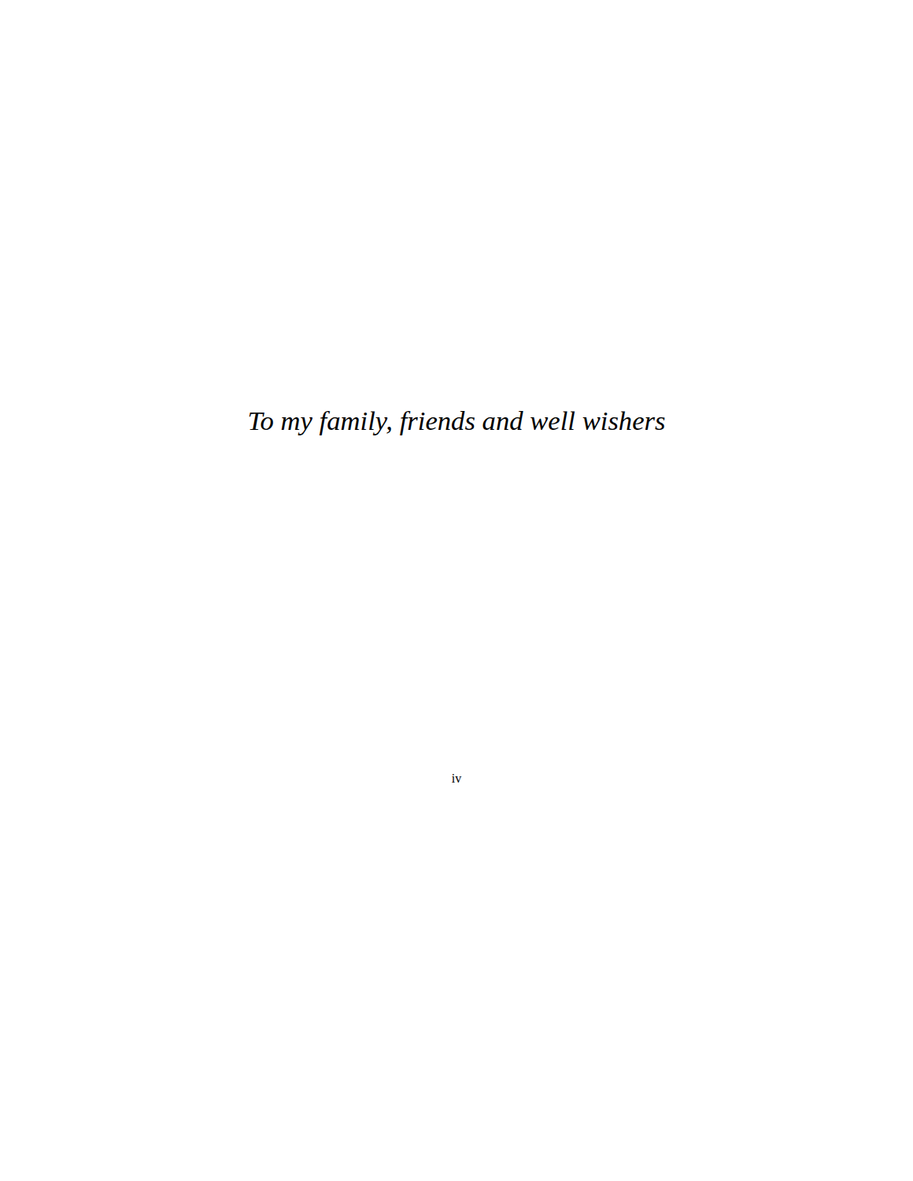To my family, friends and well wishers
iv